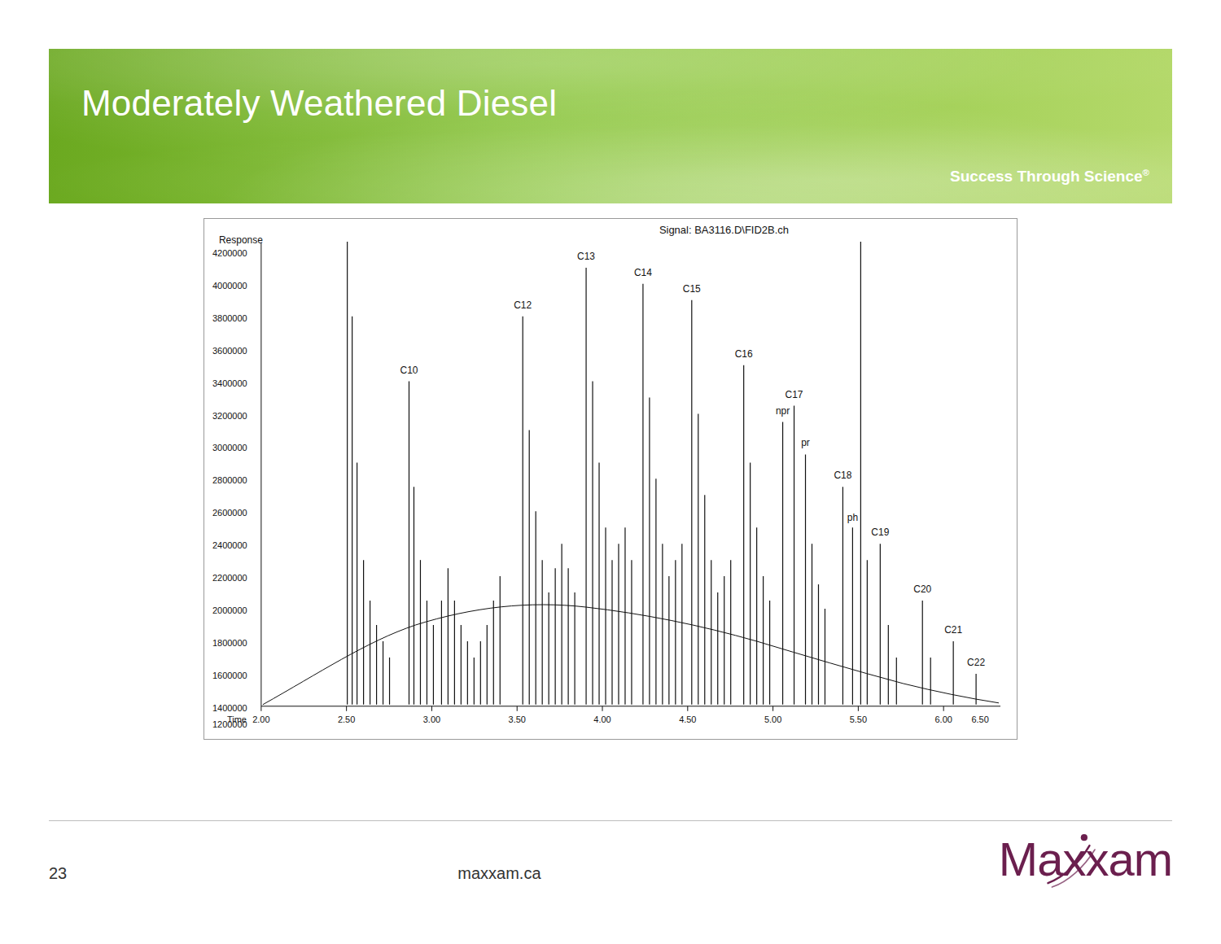Moderately Weathered Diesel
Success Through Science®
Chromatogram: Moderately Weathered Diesel Flame ionization detector signal BA3116.D\FID2B.ch plotted against retention time from 2.00 to 7.50 minutes, with labelled n-alkane peaks C10 through C22, plus npr, pr and ph markers. Signal: BA3116.D\FID2B.ch Response 4200000 4000000 3800000 3600000 3400000 3200000 3000000 2800000 2600000 2400000 2200000 2000000 1800000 1600000 1400000 1200000 Time 2.00 2.50 3.00 3.50 4.00 4.50 5.00 5.50 6.00 6.50 C10 C12 C13 C14 C15 C16 npr C17 pr C18 ph C19 C20 C21 C22
23
maxxam.ca
Maxxam